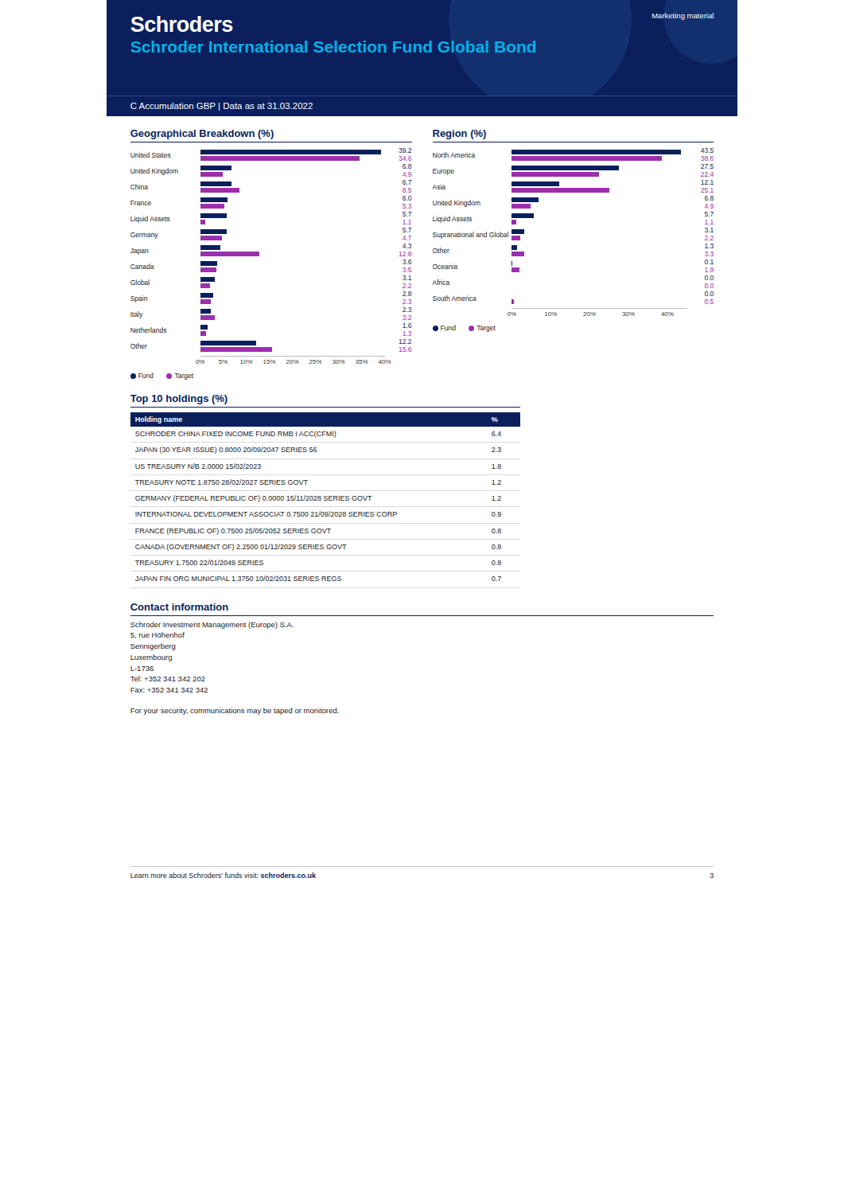Marketing material
Schroders
Schroder International Selection Fund Global Bond
C Accumulation GBP | Data as at 31.03.2022
Geographical Breakdown (%)
| United States | | 39.2 34.6 |
| United Kingdom | | 6.8 4.9 |
| China | | 6.7 8.5 |
| France | | 6.0 5.3 |
| Liquid Assets | | 5.7 1.1 |
| Germany | | 5.7 4.7 |
| Japan | | 4.3 12.8 |
| Canada | | 3.6 3.5 |
| Global | | 3.1 2.2 |
| Spain | | 2.8 2.3 |
| Italy | | 2.3 3.2 |
| Netherlands | | 1.6 1.3 |
| Other | | 12.2 15.6 |
| | 0% 5% 10% 15% 20% 25% 30% 35% 40% | |
Fund Target
Region (%)
| North America | | 43.5 38.6 |
| Europe | | 27.5 22.4 |
| Asia | | 12.1 25.1 |
| United Kingdom | | 6.8 4.9 |
| Liquid Assets | | 5.7 1.1 |
| Supranational and Global | | 3.1 2.2 |
| Other | | 1.3 3.3 |
| Oceania | | 0.1 1.9 |
| Africa | | 0.0 0.0 |
| South America | | 0.0 0.5 |
| | 0% 10% 20% 30% 40% | |
Fund Target
Top 10 holdings (%)
| Holding name | % |
| --- | --- |
| SCHRODER CHINA FIXED INCOME FUND RMB I ACC(CFMI) | 6.4 |
| JAPAN (30 YEAR ISSUE) 0.8000 20/09/2047 SERIES 56 | 2.3 |
| US TREASURY N/B 2.0000 15/02/2023 | 1.8 |
| TREASURY NOTE 1.8750 28/02/2027 SERIES GOVT | 1.2 |
| GERMANY (FEDERAL REPUBLIC OF) 0.0000 15/11/2028 SERIES GOVT | 1.2 |
| INTERNATIONAL DEVELOPMENT ASSOCIAT 0.7500 21/09/2028 SERIES CORP | 0.9 |
| FRANCE (REPUBLIC OF) 0.7500 25/05/2052 SERIES GOVT | 0.8 |
| CANADA (GOVERNMENT OF) 2.2500 01/12/2029 SERIES GOVT | 0.8 |
| TREASURY 1.7500 22/01/2049 SERIES | 0.8 |
| JAPAN FIN ORG MUNICIPAL 1.3750 10/02/2031 SERIES REGS | 0.7 |
Contact information
Schroder Investment Management (Europe) S.A.
5, rue Höhenhof
Sennigerberg
Luxembourg
L-1736
Tel: +352 341 342 202
Fax: +352 341 342 342
For your security, communications may be taped or monitored.
Learn more about Schroders' funds visit: schroders.co.uk
3